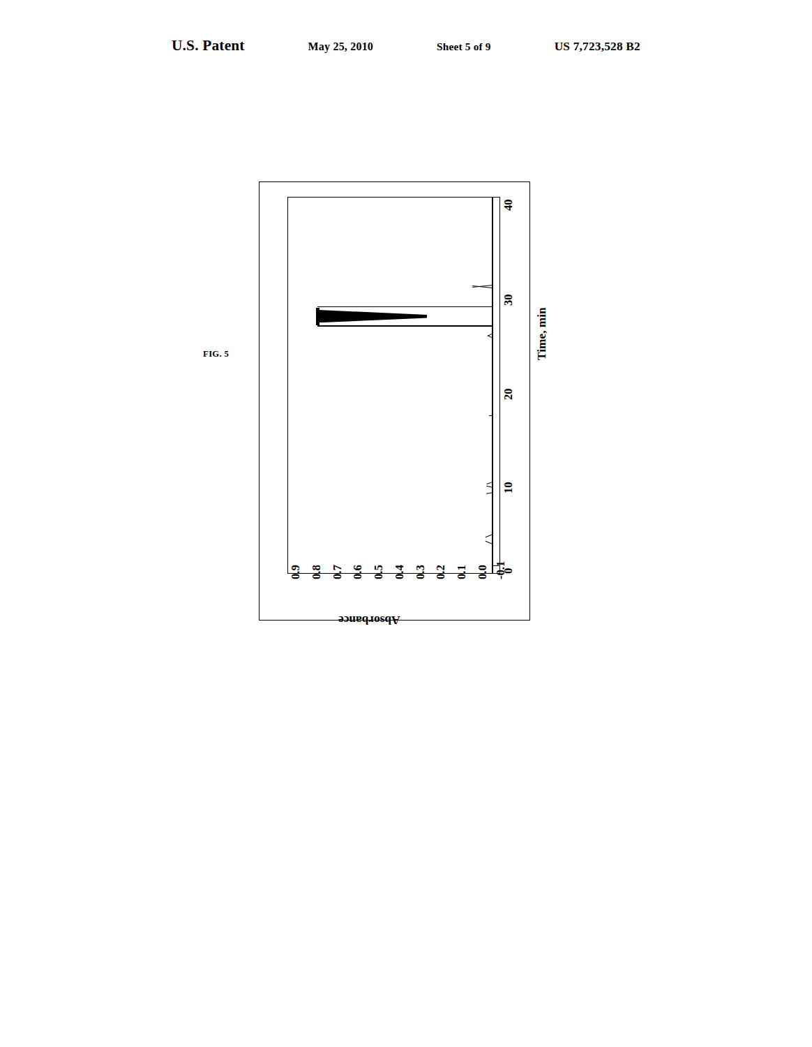U.S. Patent May 25, 2010 Sheet 5 of 9 US 7,723,528 B2
FIG. 5
40 30 20 10 0
Time, min
0.9 0.8 0.7 0.6 0.5 0.4 0.3 0.2 0.1 0.0 -0.1
Absorbance